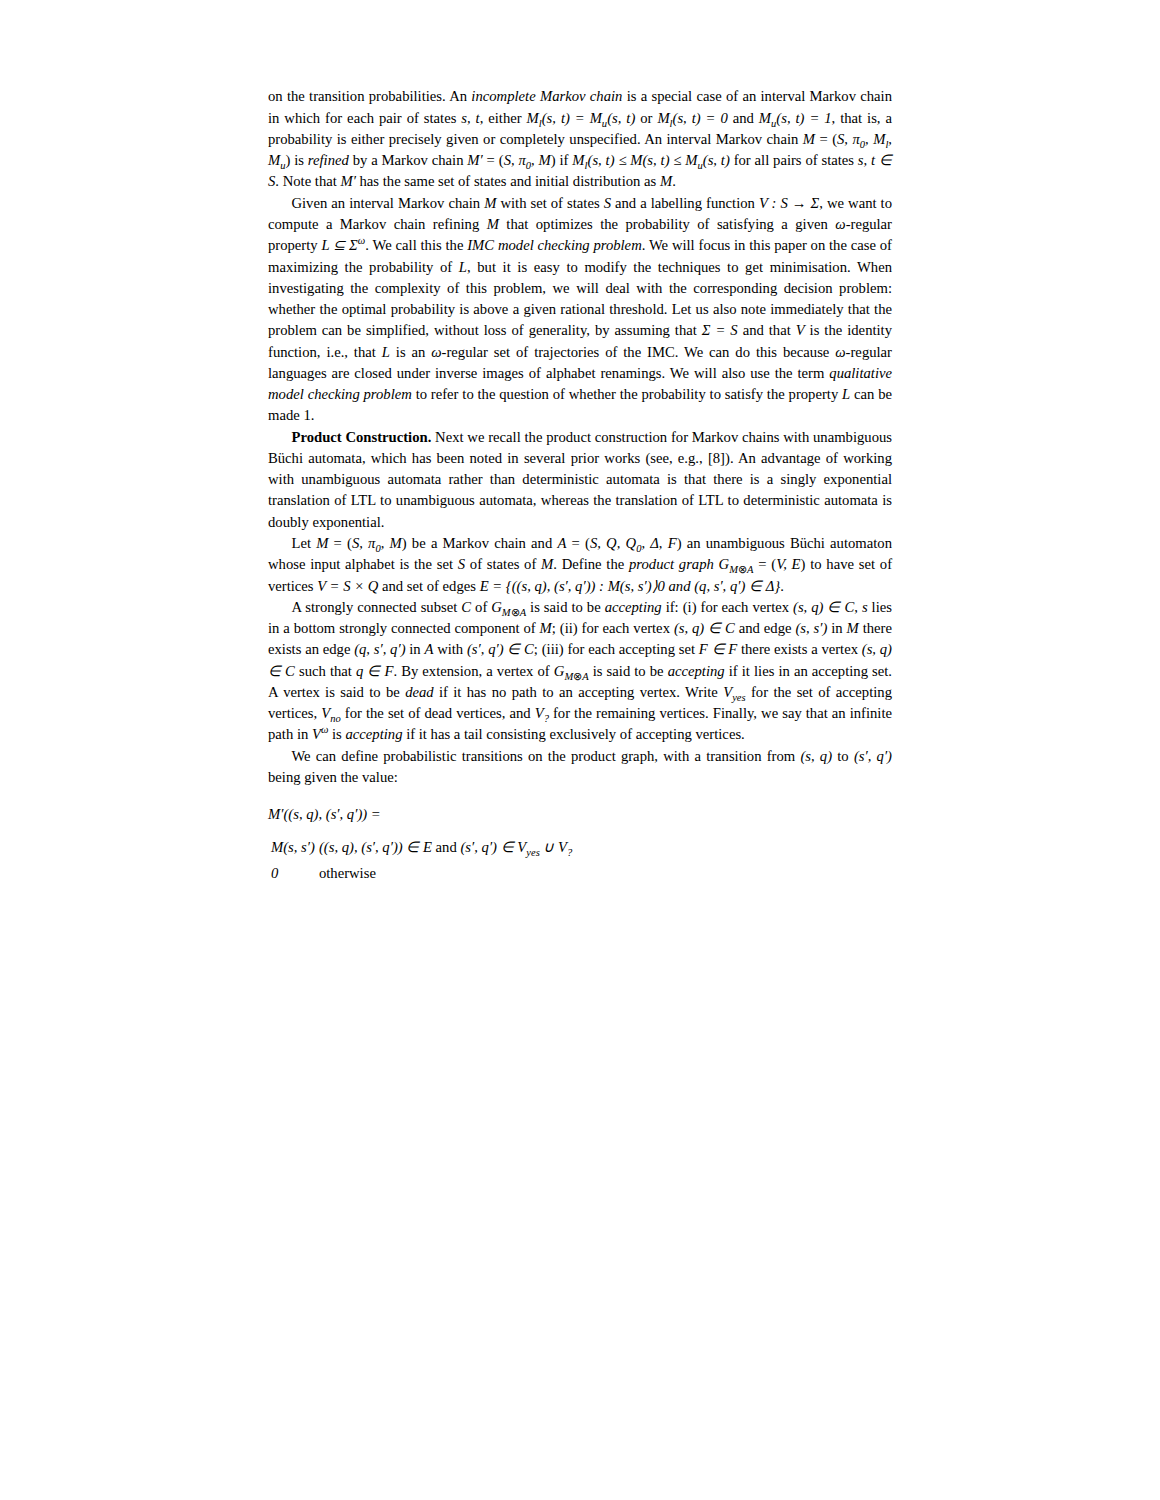on the transition probabilities. An incomplete Markov chain is a special case of an interval Markov chain in which for each pair of states s, t, either Ml(s, t) = Mu(s, t) or Ml(s, t) = 0 and Mu(s, t) = 1, that is, a probability is either precisely given or completely unspecified. An interval Markov chain M = (S, π0, Ml, Mu) is refined by a Markov chain M′ = (S, π0, M) if Ml(s, t) ≤ M(s, t) ≤ Mu(s, t) for all pairs of states s, t ∈ S. Note that M′ has the same set of states and initial distribution as M.
Given an interval Markov chain M with set of states S and a labelling function V : S → Σ, we want to compute a Markov chain refining M that optimizes the probability of satisfying a given ω-regular property L ⊆ Σω. We call this the IMC model checking problem. We will focus in this paper on the case of maximizing the probability of L, but it is easy to modify the techniques to get minimisation. When investigating the complexity of this problem, we will deal with the corresponding decision problem: whether the optimal probability is above a given rational threshold. Let us also note immediately that the problem can be simplified, without loss of generality, by assuming that Σ = S and that V is the identity function, i.e., that L is an ω-regular set of trajectories of the IMC. We can do this because ω-regular languages are closed under inverse images of alphabet renamings. We will also use the term qualitative model checking problem to refer to the question of whether the probability to satisfy the property L can be made 1.
Product Construction. Next we recall the product construction for Markov chains with unambiguous Büchi automata, which has been noted in several prior works (see, e.g., [8]). An advantage of working with unambiguous automata rather than deterministic automata is that there is a singly exponential translation of LTL to unambiguous automata, whereas the translation of LTL to deterministic automata is doubly exponential.
Let M = (S, π0, M) be a Markov chain and A = (S, Q, Q0, Δ, F) an unambiguous Büchi automaton whose input alphabet is the set S of states of M. Define the product graph GM⊗A = (V, E) to have set of vertices V = S × Q and set of edges E = {((s, q), (s′, q′)) : M(s, s′)⟩0 and (q, s′, q′) ∈ Δ}.
A strongly connected subset C of GM⊗A is said to be accepting if: (i) for each vertex (s, q) ∈ C, s lies in a bottom strongly connected component of M; (ii) for each vertex (s, q) ∈ C and edge (s, s′) in M there exists an edge (q, s′, q′) in A with (s′, q′) ∈ C; (iii) for each accepting set F ∈ F there exists a vertex (s, q) ∈ C such that q ∈ F. By extension, a vertex of GM⊗A is said to be accepting if it lies in an accepting set. A vertex is said to be dead if it has no path to an accepting vertex. Write Vyes for the set of accepting vertices, Vno for the set of dead vertices, and V? for the remaining vertices. Finally, we say that an infinite path in Vω is accepting if it has a tail consisting exclusively of accepting vertices.
We can define probabilistic transitions on the product graph, with a transition from (s, q) to (s′, q′) being given the value:
M′((s, q), (s′, q′)) =
| M(s, s′) | ((s, q), (s′, q′)) ∈ E and (s′, q′) ∈ V yes ∪ V ? |
| 0 | otherwise |